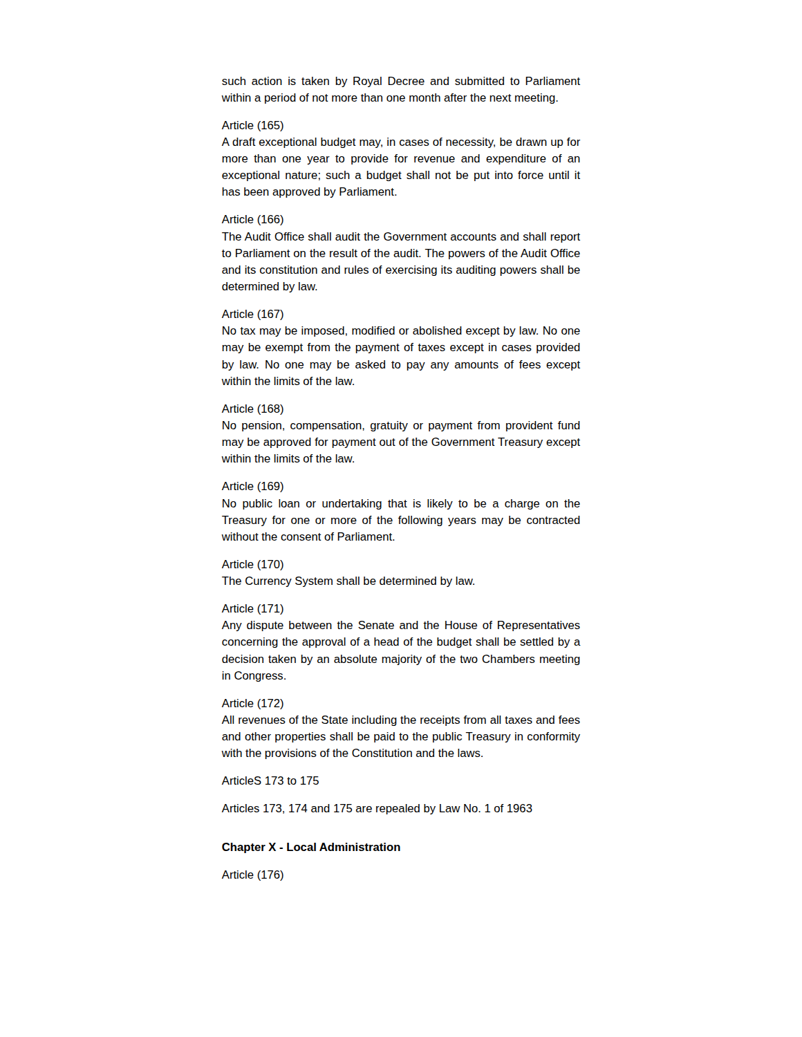such action is taken by Royal Decree and submitted to Parliament within a period of not more than one month after the next meeting.
Article (165)
A draft exceptional budget may, in cases of necessity, be drawn up for more than one year to provide for revenue and expenditure of an exceptional nature; such a budget shall not be put into force until it has been approved by Parliament.
Article (166)
The Audit Office shall audit the Government accounts and shall report to Parliament on the result of the audit. The powers of the Audit Office and its constitution and rules of exercising its auditing powers shall be determined by law.
Article (167)
No tax may be imposed, modified or abolished except by law. No one may be exempt from the payment of taxes except in cases provided by law. No one may be asked to pay any amounts of fees except within the limits of the law.
Article (168)
No pension, compensation, gratuity or payment from provident fund may be approved for payment out of the Government Treasury except within the limits of the law.
Article (169)
No public loan or undertaking that is likely to be a charge on the Treasury for one or more of the following years may be contracted without the consent of Parliament.
Article (170)
The Currency System shall be determined by law.
Article (171)
Any dispute between the Senate and the House of Representatives concerning the approval of a head of the budget shall be settled by a decision taken by an absolute majority of the two Chambers meeting in Congress.
Article (172)
All revenues of the State including the receipts from all taxes and fees and other properties shall be paid to the public Treasury in conformity with the provisions of the Constitution and the laws.
ArticleS 173 to 175
Articles 173, 174 and 175 are repealed by Law No. 1 of 1963
Chapter X - Local Administration
Article (176)